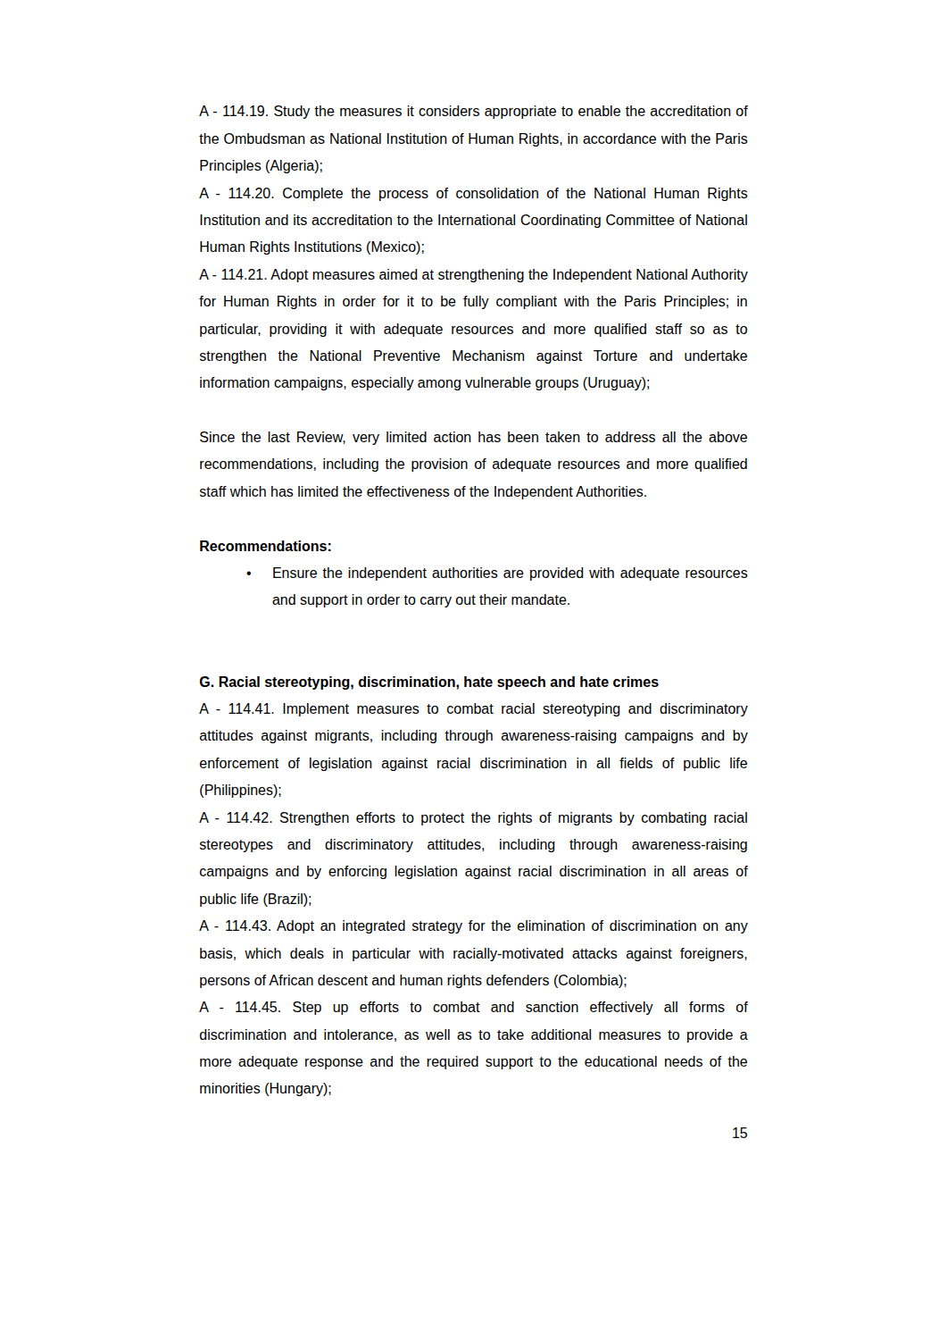A - 114.19. Study the measures it considers appropriate to enable the accreditation of the Ombudsman as National Institution of Human Rights, in accordance with the Paris Principles (Algeria);
A - 114.20. Complete the process of consolidation of the National Human Rights Institution and its accreditation to the International Coordinating Committee of National Human Rights Institutions (Mexico);
A - 114.21. Adopt measures aimed at strengthening the Independent National Authority for Human Rights in order for it to be fully compliant with the Paris Principles; in particular, providing it with adequate resources and more qualified staff so as to strengthen the National Preventive Mechanism against Torture and undertake information campaigns, especially among vulnerable groups (Uruguay);
Since the last Review, very limited action has been taken to address all the above recommendations, including the provision of adequate resources and more qualified staff which has limited the effectiveness of the Independent Authorities.
Recommendations:
Ensure the independent authorities are provided with adequate resources and support in order to carry out their mandate.
G. Racial stereotyping, discrimination, hate speech and hate crimes
A - 114.41. Implement measures to combat racial stereotyping and discriminatory attitudes against migrants, including through awareness-raising campaigns and by enforcement of legislation against racial discrimination in all fields of public life (Philippines);
A - 114.42. Strengthen efforts to protect the rights of migrants by combating racial stereotypes and discriminatory attitudes, including through awareness-raising campaigns and by enforcing legislation against racial discrimination in all areas of public life (Brazil);
A - 114.43. Adopt an integrated strategy for the elimination of discrimination on any basis, which deals in particular with racially-motivated attacks against foreigners, persons of African descent and human rights defenders (Colombia);
A - 114.45. Step up efforts to combat and sanction effectively all forms of discrimination and intolerance, as well as to take additional measures to provide a more adequate response and the required support to the educational needs of the minorities (Hungary);
15